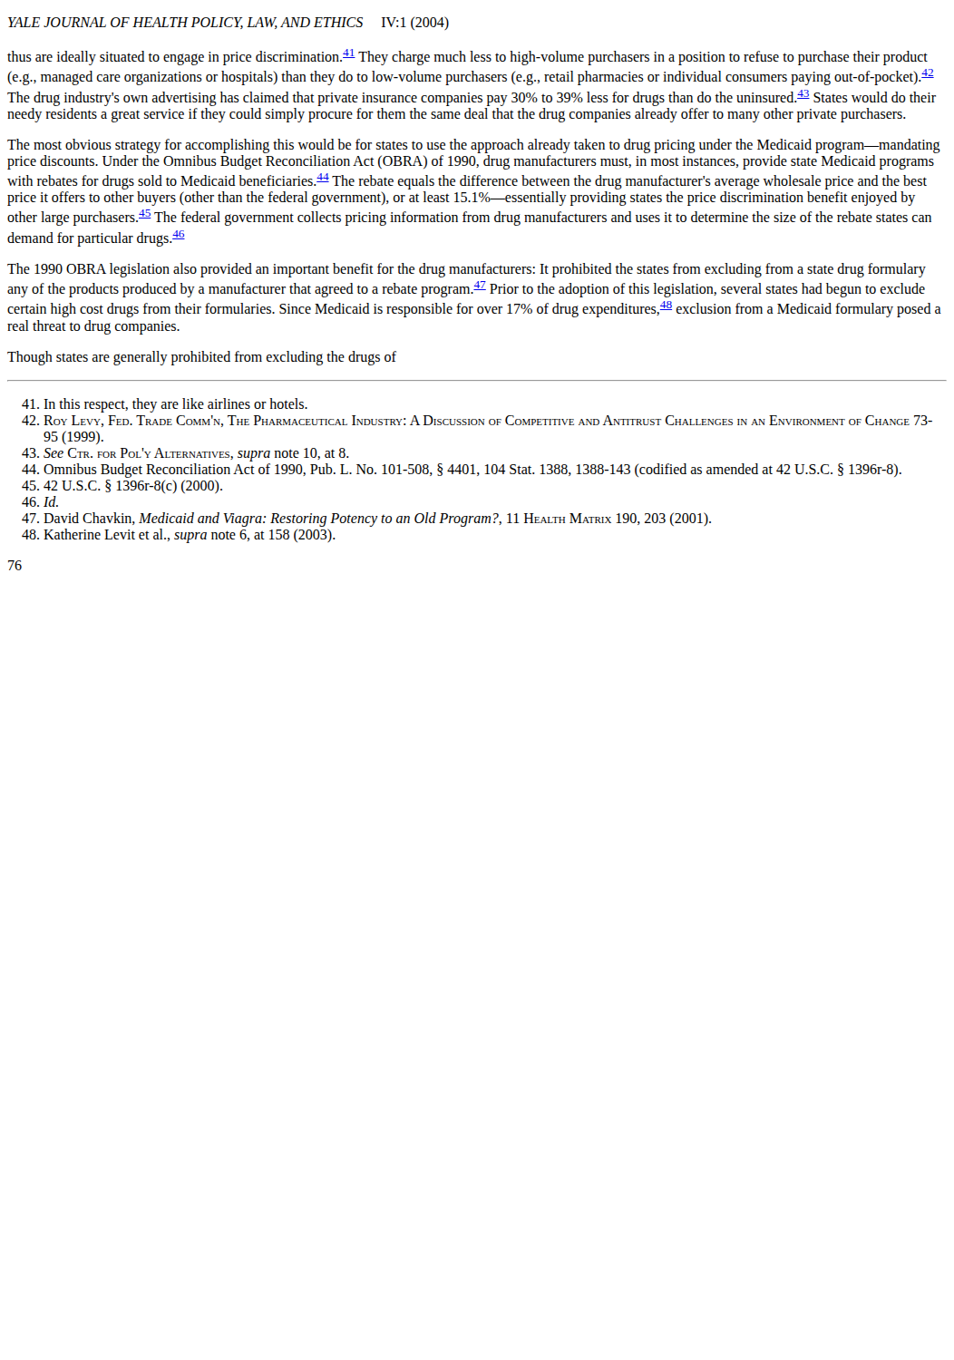YALE JOURNAL OF HEALTH POLICY, LAW, AND ETHICS IV:1 (2004)
thus are ideally situated to engage in price discrimination.41 They charge much less to high-volume purchasers in a position to refuse to purchase their product (e.g., managed care organizations or hospitals) than they do to low-volume purchasers (e.g., retail pharmacies or individual consumers paying out-of-pocket).42 The drug industry's own advertising has claimed that private insurance companies pay 30% to 39% less for drugs than do the uninsured.43 States would do their needy residents a great service if they could simply procure for them the same deal that the drug companies already offer to many other private purchasers.
The most obvious strategy for accomplishing this would be for states to use the approach already taken to drug pricing under the Medicaid program—mandating price discounts. Under the Omnibus Budget Reconciliation Act (OBRA) of 1990, drug manufacturers must, in most instances, provide state Medicaid programs with rebates for drugs sold to Medicaid beneficiaries.44 The rebate equals the difference between the drug manufacturer's average wholesale price and the best price it offers to other buyers (other than the federal government), or at least 15.1%—essentially providing states the price discrimination benefit enjoyed by other large purchasers.45 The federal government collects pricing information from drug manufacturers and uses it to determine the size of the rebate states can demand for particular drugs.46
The 1990 OBRA legislation also provided an important benefit for the drug manufacturers: It prohibited the states from excluding from a state drug formulary any of the products produced by a manufacturer that agreed to a rebate program.47 Prior to the adoption of this legislation, several states had begun to exclude certain high cost drugs from their formularies. Since Medicaid is responsible for over 17% of drug expenditures,48 exclusion from a Medicaid formulary posed a real threat to drug companies.
Though states are generally prohibited from excluding the drugs of
In this respect, they are like airlines or hotels.
Roy Levy, Fed. Trade Comm'n, The Pharmaceutical Industry: A Discussion of Competitive and Antitrust Challenges in an Environment of Change 73-95 (1999).
See Ctr. for Pol'y Alternatives, supra note 10, at 8.
Omnibus Budget Reconciliation Act of 1990, Pub. L. No. 101-508, § 4401, 104 Stat. 1388, 1388-143 (codified as amended at 42 U.S.C. § 1396r-8).
42 U.S.C. § 1396r-8(c) (2000).
Id.
David Chavkin, Medicaid and Viagra: Restoring Potency to an Old Program?, 11 Health Matrix 190, 203 (2001).
Katherine Levit et al., supra note 6, at 158 (2003).
76